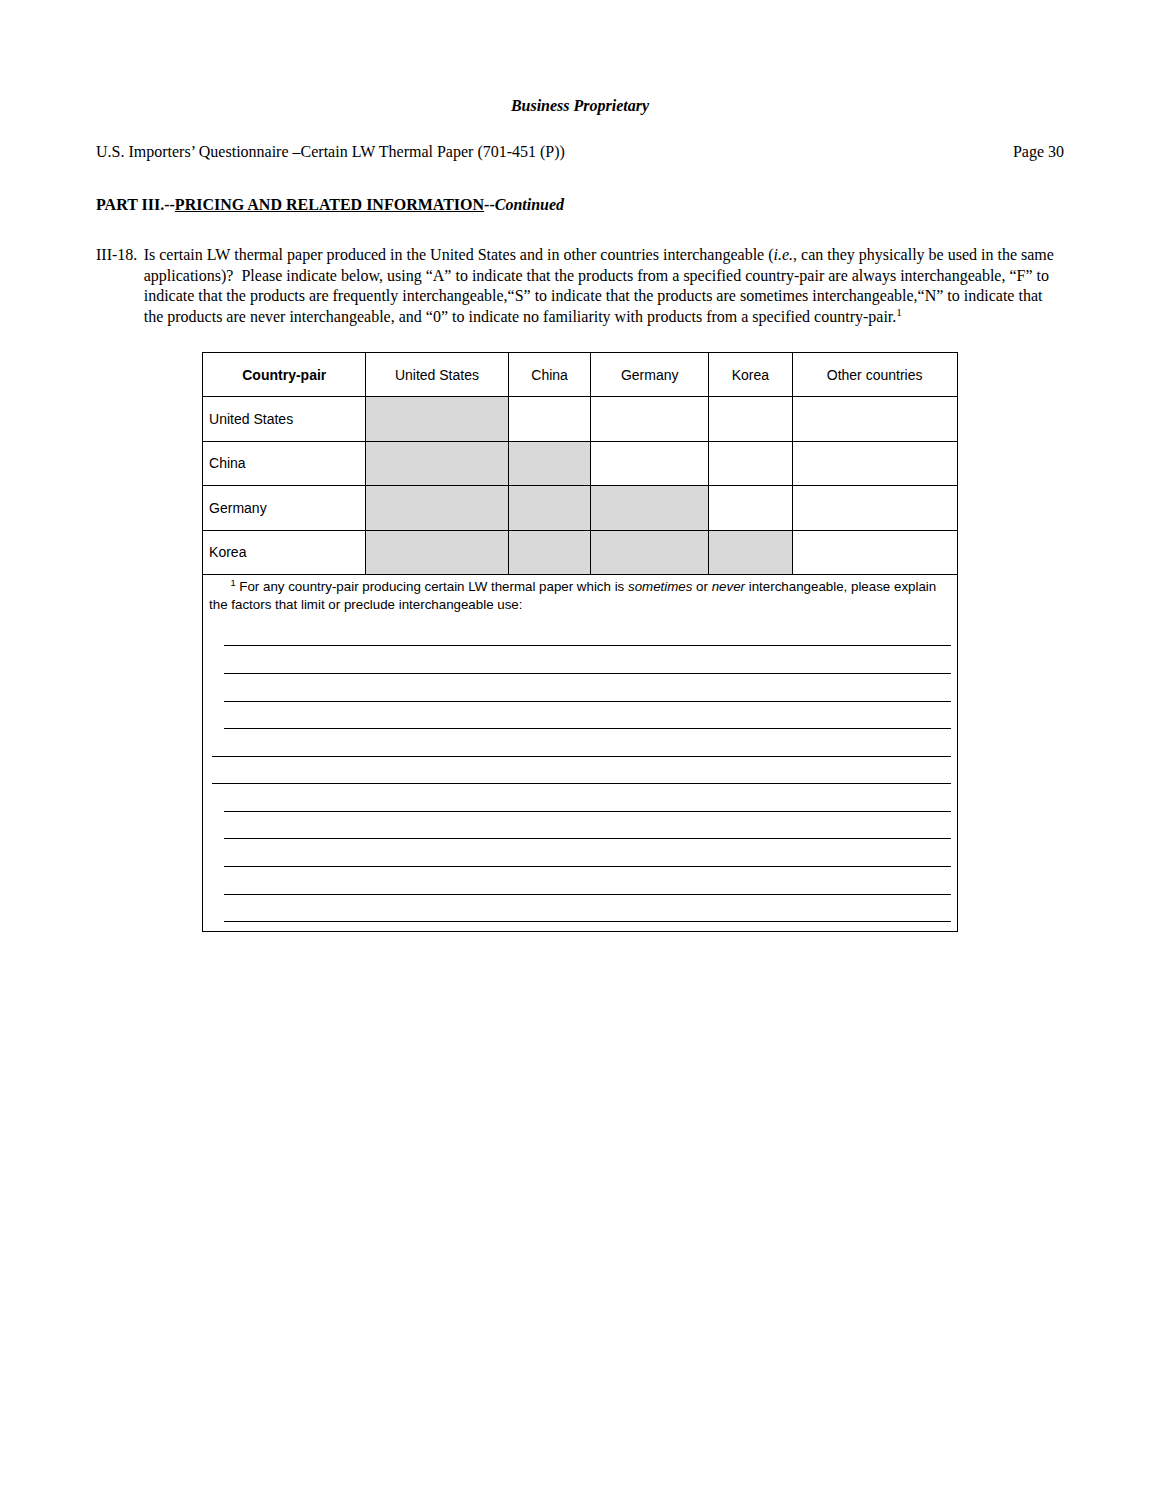Business Proprietary
U.S. Importers’ Questionnaire –Certain LW Thermal Paper (701-451 (P))
Page 30
PART III.--PRICING AND RELATED INFORMATION--Continued
III-18.
Is certain LW thermal paper produced in the United States and in other countries interchangeable (i.e., can they physically be used in the same applications)? Please indicate below, using “A” to indicate that the products from a specified country-pair are always interchangeable, “F” to indicate that the products are frequently interchangeable,“S” to indicate that the products are sometimes interchangeable,“N” to indicate that the products are never interchangeable, and “0” to indicate no familiarity with products from a specified country-pair.1
| Country-pair | United States | China | Germany | Korea | Other countries |
| --- | --- | --- | --- | --- | --- |
| United States | | | | | |
| China | | | | | |
| Germany | | | | | |
| Korea | | | | | |
| 1 For any country-pair producing certain LW thermal paper which is sometimes or never interchangeable, please explain the factors that limit or preclude interchangeable use: |